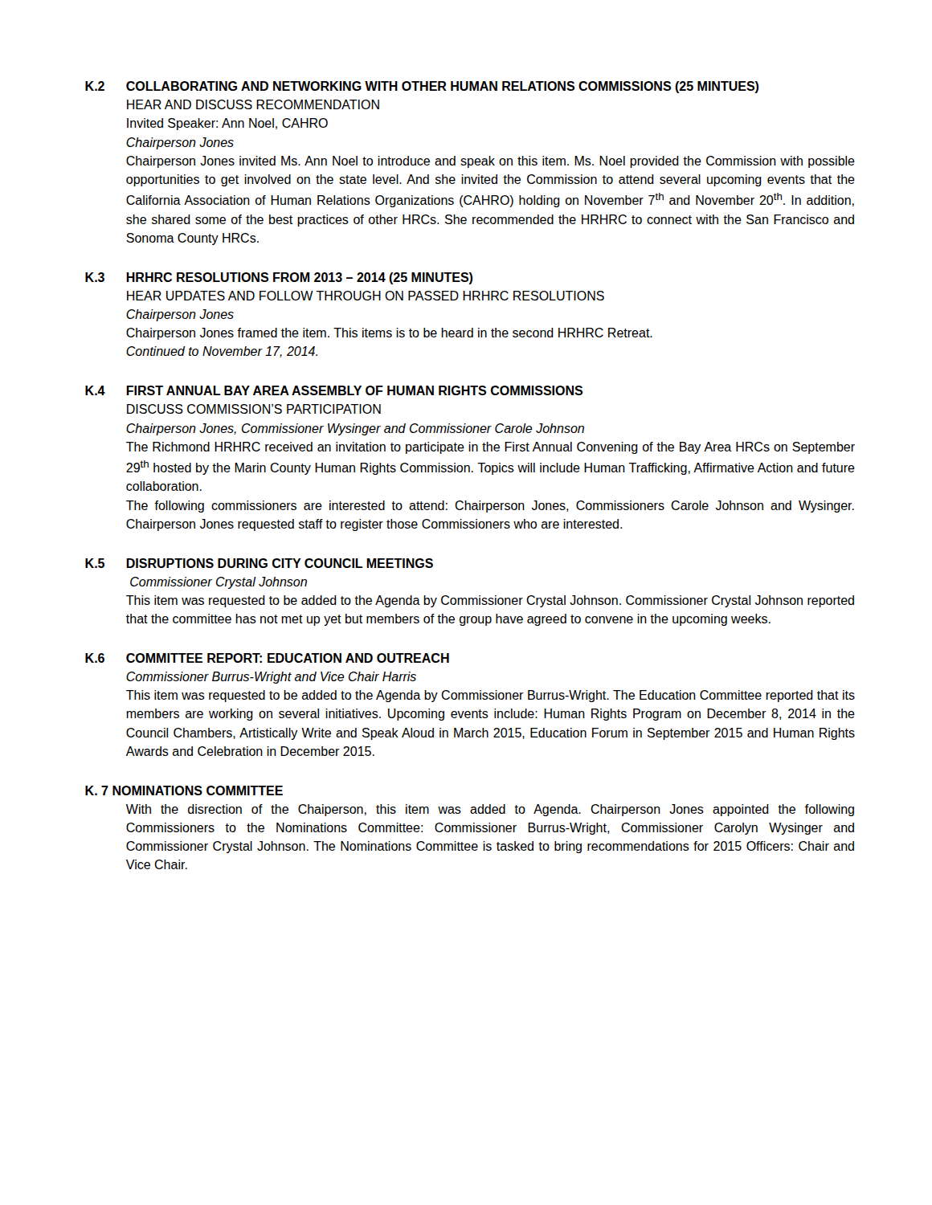K.2
COLLABORATING AND NETWORKING WITH OTHER HUMAN RELATIONS COMMISSIONS (25 MINTUES)
HEAR AND DISCUSS RECOMMENDATION
Invited Speaker: Ann Noel, CAHRO
Chairperson Jones
Chairperson Jones invited Ms. Ann Noel to introduce and speak on this item. Ms. Noel provided the Commission with possible opportunities to get involved on the state level. And she invited the Commission to attend several upcoming events that the California Association of Human Relations Organizations (CAHRO) holding on November 7th and November 20th. In addition, she shared some of the best practices of other HRCs. She recommended the HRHRC to connect with the San Francisco and Sonoma County HRCs.
K.3
HRHRC RESOLUTIONS FROM 2013 – 2014 (25 MINUTES)
HEAR UPDATES AND FOLLOW THROUGH ON PASSED HRHRC RESOLUTIONS
Chairperson Jones
Chairperson Jones framed the item. This items is to be heard in the second HRHRC Retreat.
Continued to November 17, 2014.
K.4
FIRST ANNUAL BAY AREA ASSEMBLY OF HUMAN RIGHTS COMMISSIONS
DISCUSS COMMISSION’S PARTICIPATION
Chairperson Jones, Commissioner Wysinger and Commissioner Carole Johnson
The Richmond HRHRC received an invitation to participate in the First Annual Convening of the Bay Area HRCs on September 29th hosted by the Marin County Human Rights Commission. Topics will include Human Trafficking, Affirmative Action and future collaboration.
The following commissioners are interested to attend: Chairperson Jones, Commissioners Carole Johnson and Wysinger. Chairperson Jones requested staff to register those Commissioners who are interested.
K.5
DISRUPTIONS DURING CITY COUNCIL MEETINGS
Commissioner Crystal Johnson
This item was requested to be added to the Agenda by Commissioner Crystal Johnson. Commissioner Crystal Johnson reported that the committee has not met up yet but members of the group have agreed to convene in the upcoming weeks.
K.6
COMMITTEE REPORT: EDUCATION AND OUTREACH
Commissioner Burrus-Wright and Vice Chair Harris
This item was requested to be added to the Agenda by Commissioner Burrus-Wright. The Education Committee reported that its members are working on several initiatives. Upcoming events include: Human Rights Program on December 8, 2014 in the Council Chambers, Artistically Write and Speak Aloud in March 2015, Education Forum in September 2015 and Human Rights Awards and Celebration in December 2015.
K. 7 NOMINATIONS COMMITTEE
With the disrection of the Chaiperson, this item was added to Agenda. Chairperson Jones appointed the following Commissioners to the Nominations Committee: Commissioner Burrus-Wright, Commissioner Carolyn Wysinger and Commissioner Crystal Johnson. The Nominations Committee is tasked to bring recommendations for 2015 Officers: Chair and Vice Chair.